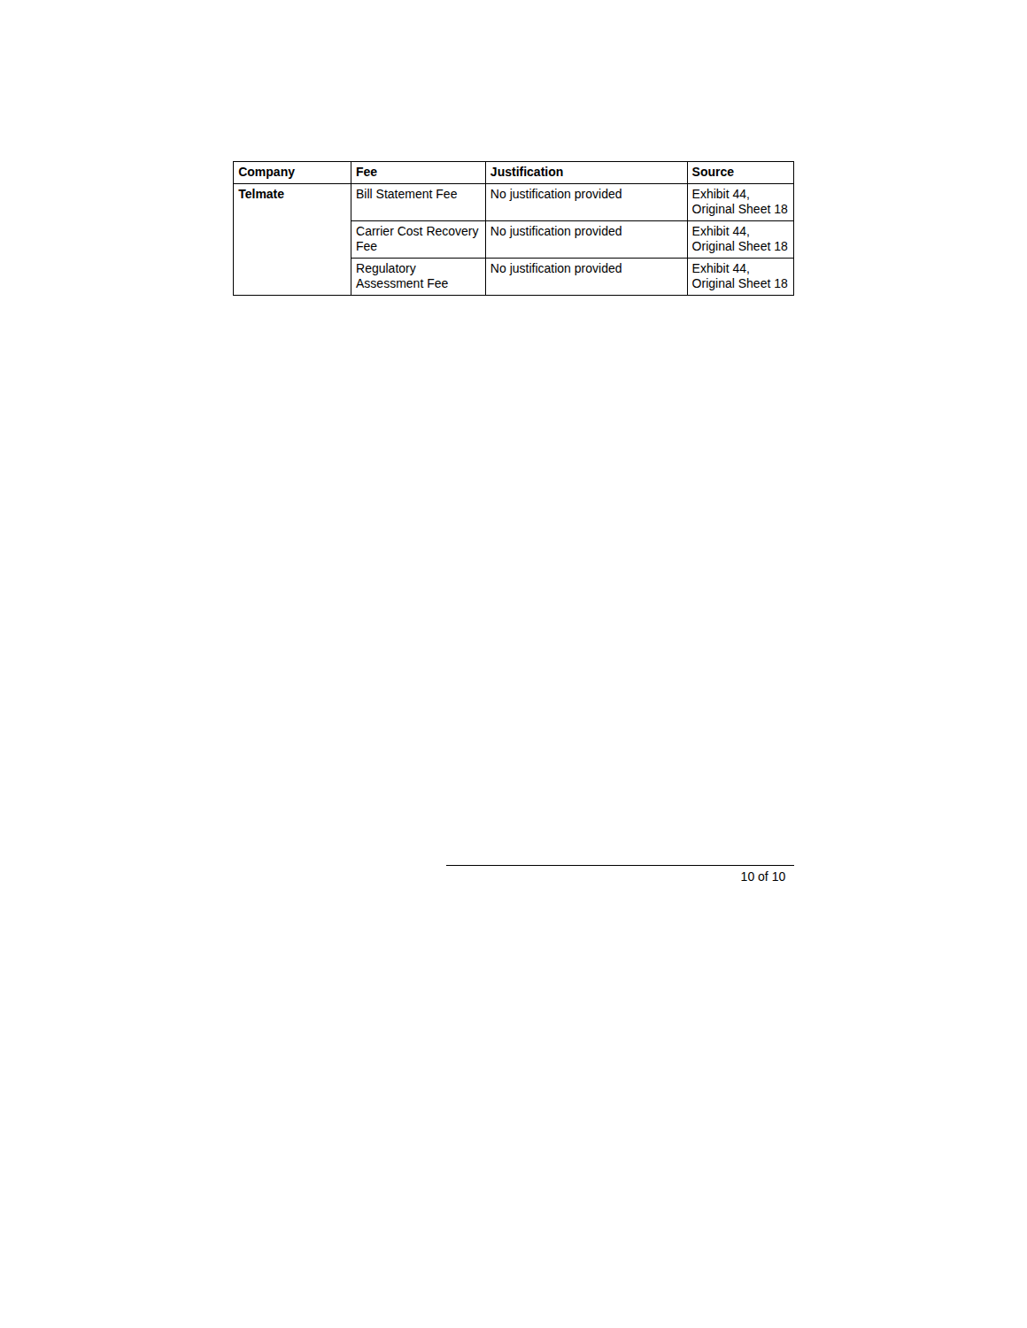| Company | Fee | Justification | Source |
| --- | --- | --- | --- |
| Telmate | Bill Statement Fee | No justification provided | Exhibit 44, Original Sheet 18 |
| Carrier Cost Recovery Fee | No justification provided | Exhibit 44, Original Sheet 18 |
| Regulatory Assessment Fee | No justification provided | Exhibit 44, Original Sheet 18 |
10 of 10